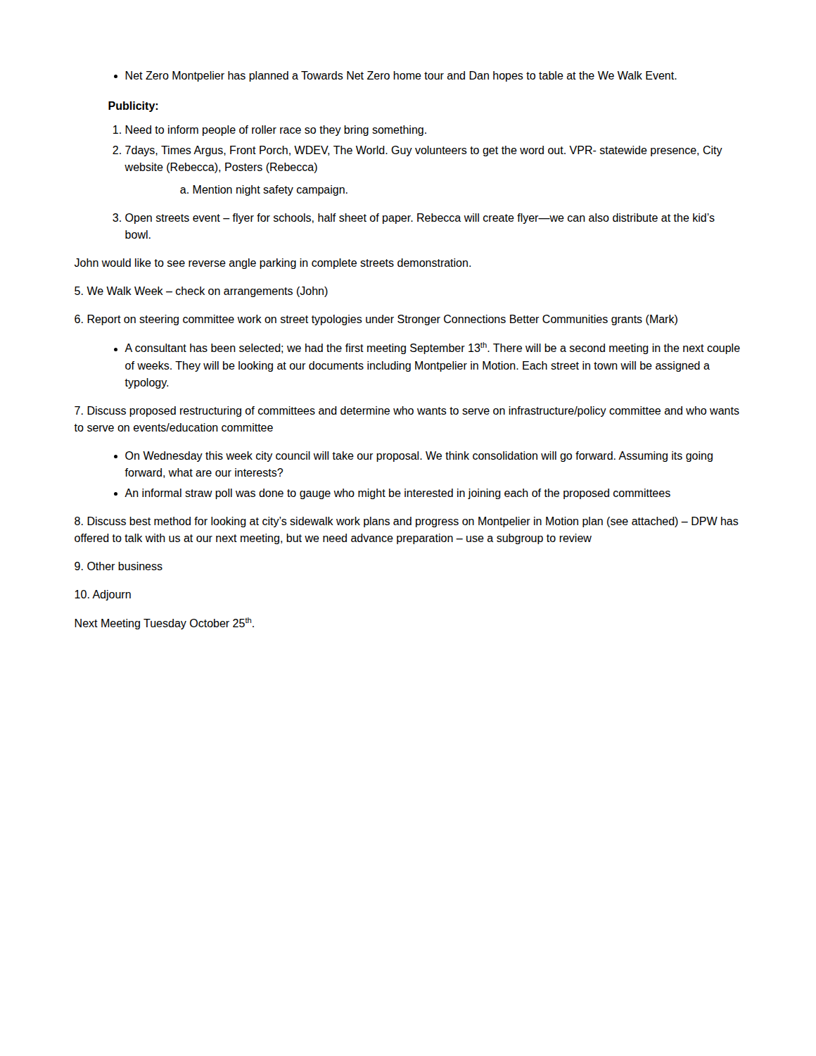Net Zero Montpelier has planned a Towards Net Zero home tour and Dan hopes to table at the We Walk Event.
Publicity:
Need to inform people of roller race so they bring something.
7days, Times Argus, Front Porch, WDEV, The World. Guy volunteers to get the word out. VPR- statewide presence, City website (Rebecca), Posters (Rebecca)
Mention night safety campaign.
Open streets event – flyer for schools, half sheet of paper. Rebecca will create flyer—we can also distribute at the kid’s bowl.
John would like to see reverse angle parking in complete streets demonstration.
5. We Walk Week – check on arrangements (John)
6. Report on steering committee work on street typologies under Stronger Connections Better Communities grants (Mark)
A consultant has been selected; we had the first meeting September 13th. There will be a second meeting in the next couple of weeks. They will be looking at our documents including Montpelier in Motion. Each street in town will be assigned a typology.
7. Discuss proposed restructuring of committees and determine who wants to serve on infrastructure/policy committee and who wants to serve on events/education committee
On Wednesday this week city council will take our proposal. We think consolidation will go forward. Assuming its going forward, what are our interests?
An informal straw poll was done to gauge who might be interested in joining each of the proposed committees
8. Discuss best method for looking at city’s sidewalk work plans and progress on Montpelier in Motion plan (see attached) – DPW has offered to talk with us at our next meeting, but we need advance preparation – use a subgroup to review
9. Other business
10. Adjourn
Next Meeting Tuesday October 25th.